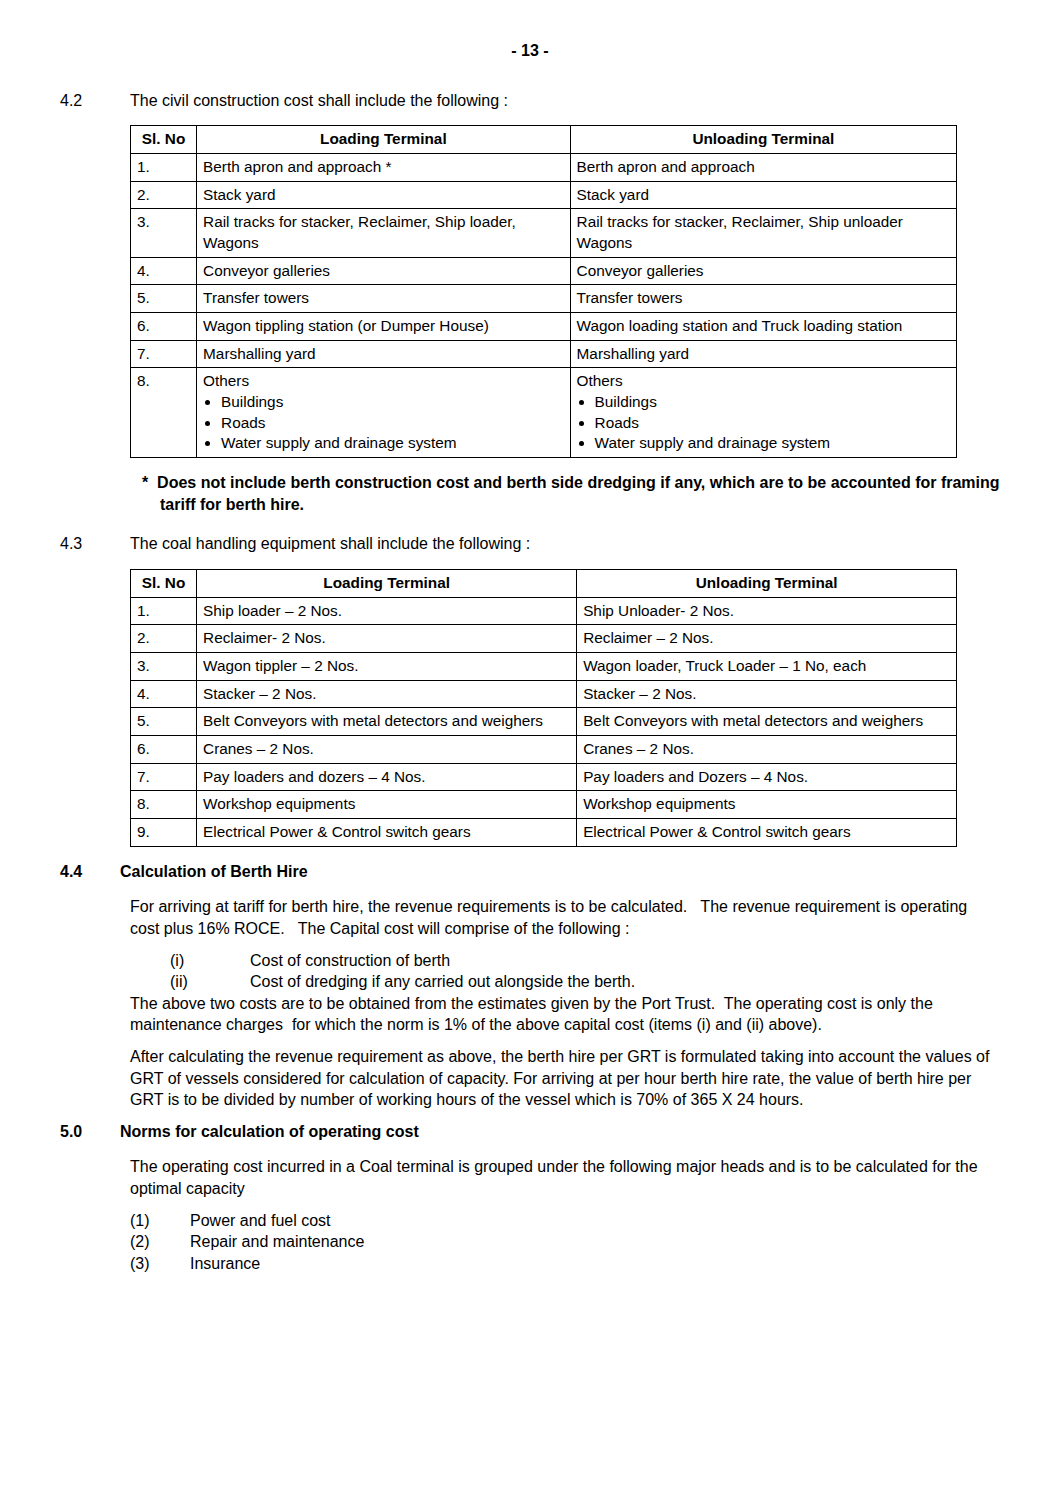- 13 -
4.2
The civil construction cost shall include the following :
| Sl. No | Loading Terminal | Unloading Terminal |
| --- | --- | --- |
| 1. | Berth apron and approach * | Berth apron and approach |
| 2. | Stack yard | Stack yard |
| 3. | Rail tracks for stacker, Reclaimer, Ship loader, Wagons | Rail tracks for stacker, Reclaimer, Ship unloader Wagons |
| 4. | Conveyor galleries | Conveyor galleries |
| 5. | Transfer towers | Transfer towers |
| 6. | Wagon tippling station (or Dumper House) | Wagon loading station and Truck loading station |
| 7. | Marshalling yard | Marshalling yard |
| 8. | Others Buildings Roads Water supply and drainage system | Others Buildings Roads Water supply and drainage system |
* Does not include berth construction cost and berth side dredging if any, which are to be accounted for framing tariff for berth hire.
4.3
The coal handling equipment shall include the following :
| Sl. No | Loading Terminal | Unloading Terminal |
| --- | --- | --- |
| 1. | Ship loader – 2 Nos. | Ship Unloader- 2 Nos. |
| 2. | Reclaimer- 2 Nos. | Reclaimer – 2 Nos. |
| 3. | Wagon tippler – 2 Nos. | Wagon loader, Truck Loader – 1 No, each |
| 4. | Stacker – 2 Nos. | Stacker – 2 Nos. |
| 5. | Belt Conveyors with metal detectors and weighers | Belt Conveyors with metal detectors and weighers |
| 6. | Cranes – 2 Nos. | Cranes – 2 Nos. |
| 7. | Pay loaders and dozers – 4 Nos. | Pay loaders and Dozers – 4 Nos. |
| 8. | Workshop equipments | Workshop equipments |
| 9. | Electrical Power & Control switch gears | Electrical Power & Control switch gears |
4.4
Calculation of Berth Hire
For arriving at tariff for berth hire, the revenue requirements is to be calculated. The revenue requirement is operating cost plus 16% ROCE. The Capital cost will comprise of the following :
(i)
Cost of construction of berth
(ii)
Cost of dredging if any carried out alongside the berth.
The above two costs are to be obtained from the estimates given by the Port Trust. The operating cost is only the maintenance charges for which the norm is 1% of the above capital cost (items (i) and (ii) above).
After calculating the revenue requirement as above, the berth hire per GRT is formulated taking into account the values of GRT of vessels considered for calculation of capacity. For arriving at per hour berth hire rate, the value of berth hire per GRT is to be divided by number of working hours of the vessel which is 70% of 365 X 24 hours.
5.0
Norms for calculation of operating cost
The operating cost incurred in a Coal terminal is grouped under the following major heads and is to be calculated for the optimal capacity
(1)
Power and fuel cost
(2)
Repair and maintenance
(3)
Insurance